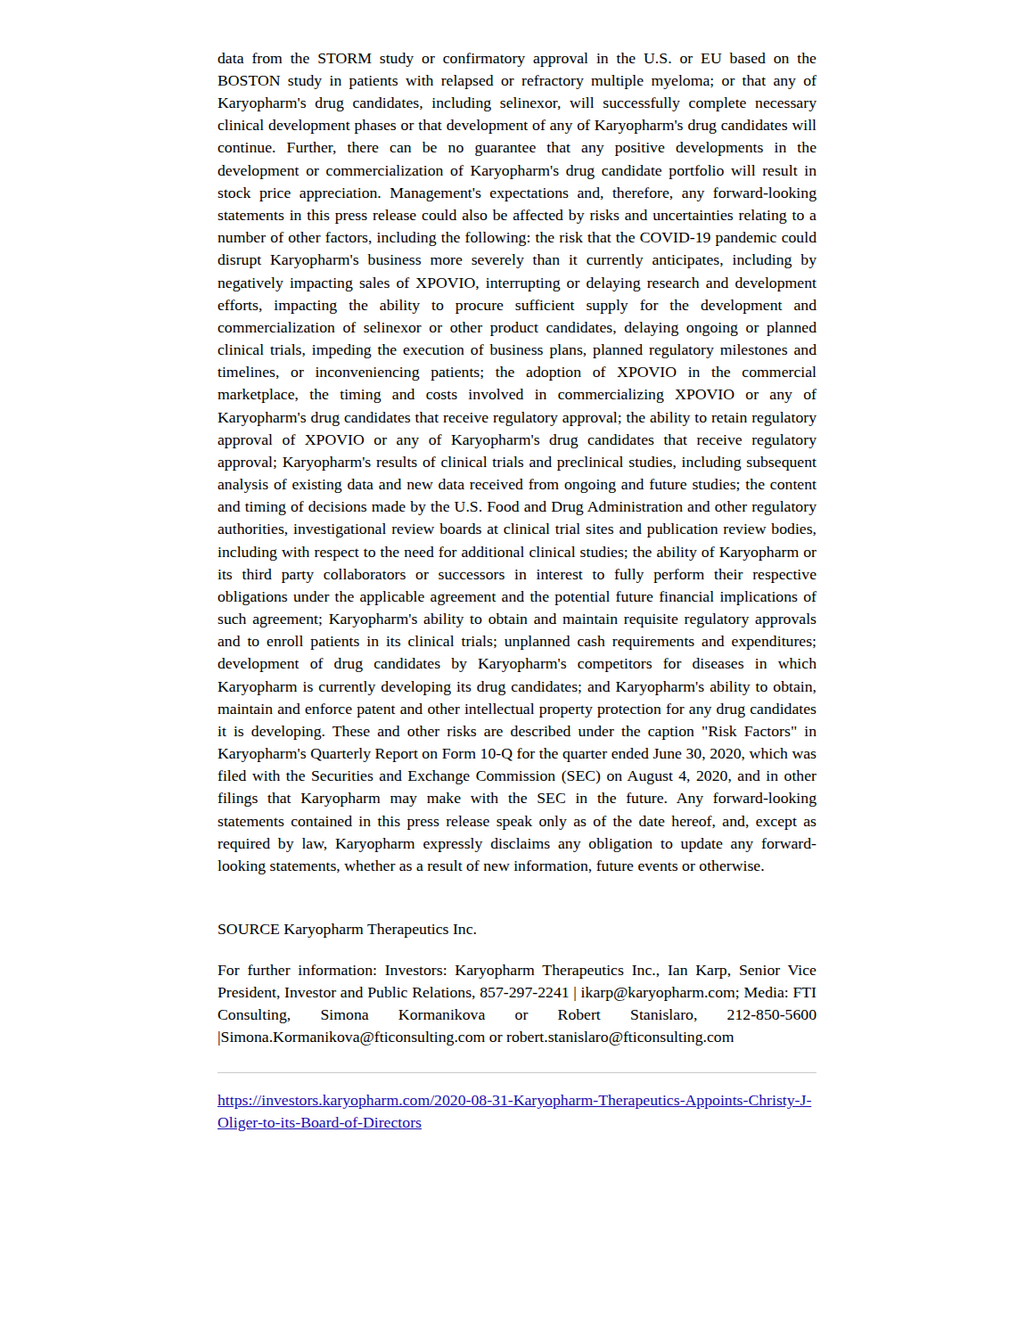data from the STORM study or confirmatory approval in the U.S. or EU based on the BOSTON study in patients with relapsed or refractory multiple myeloma; or that any of Karyopharm's drug candidates, including selinexor, will successfully complete necessary clinical development phases or that development of any of Karyopharm's drug candidates will continue. Further, there can be no guarantee that any positive developments in the development or commercialization of Karyopharm's drug candidate portfolio will result in stock price appreciation. Management's expectations and, therefore, any forward-looking statements in this press release could also be affected by risks and uncertainties relating to a number of other factors, including the following: the risk that the COVID-19 pandemic could disrupt Karyopharm's business more severely than it currently anticipates, including by negatively impacting sales of XPOVIO, interrupting or delaying research and development efforts, impacting the ability to procure sufficient supply for the development and commercialization of selinexor or other product candidates, delaying ongoing or planned clinical trials, impeding the execution of business plans, planned regulatory milestones and timelines, or inconveniencing patients; the adoption of XPOVIO in the commercial marketplace, the timing and costs involved in commercializing XPOVIO or any of Karyopharm's drug candidates that receive regulatory approval; the ability to retain regulatory approval of XPOVIO or any of Karyopharm's drug candidates that receive regulatory approval; Karyopharm's results of clinical trials and preclinical studies, including subsequent analysis of existing data and new data received from ongoing and future studies; the content and timing of decisions made by the U.S. Food and Drug Administration and other regulatory authorities, investigational review boards at clinical trial sites and publication review bodies, including with respect to the need for additional clinical studies; the ability of Karyopharm or its third party collaborators or successors in interest to fully perform their respective obligations under the applicable agreement and the potential future financial implications of such agreement; Karyopharm's ability to obtain and maintain requisite regulatory approvals and to enroll patients in its clinical trials; unplanned cash requirements and expenditures; development of drug candidates by Karyopharm's competitors for diseases in which Karyopharm is currently developing its drug candidates; and Karyopharm's ability to obtain, maintain and enforce patent and other intellectual property protection for any drug candidates it is developing. These and other risks are described under the caption "Risk Factors" in Karyopharm's Quarterly Report on Form 10-Q for the quarter ended June 30, 2020, which was filed with the Securities and Exchange Commission (SEC) on August 4, 2020, and in other filings that Karyopharm may make with the SEC in the future. Any forward-looking statements contained in this press release speak only as of the date hereof, and, except as required by law, Karyopharm expressly disclaims any obligation to update any forward-looking statements, whether as a result of new information, future events or otherwise.
SOURCE Karyopharm Therapeutics Inc.
For further information: Investors: Karyopharm Therapeutics Inc., Ian Karp, Senior Vice President, Investor and Public Relations, 857-297-2241 | ikarp@karyopharm.com; Media: FTI Consulting, Simona Kormanikova or Robert Stanislaro, 212-850-5600 |Simona.Kormanikova@fticonsulting.com or robert.stanislaro@fticonsulting.com
https://investors.karyopharm.com/2020-08-31-Karyopharm-Therapeutics-Appoints-Christy-J-Oliger-to-its-Board-of-Directors